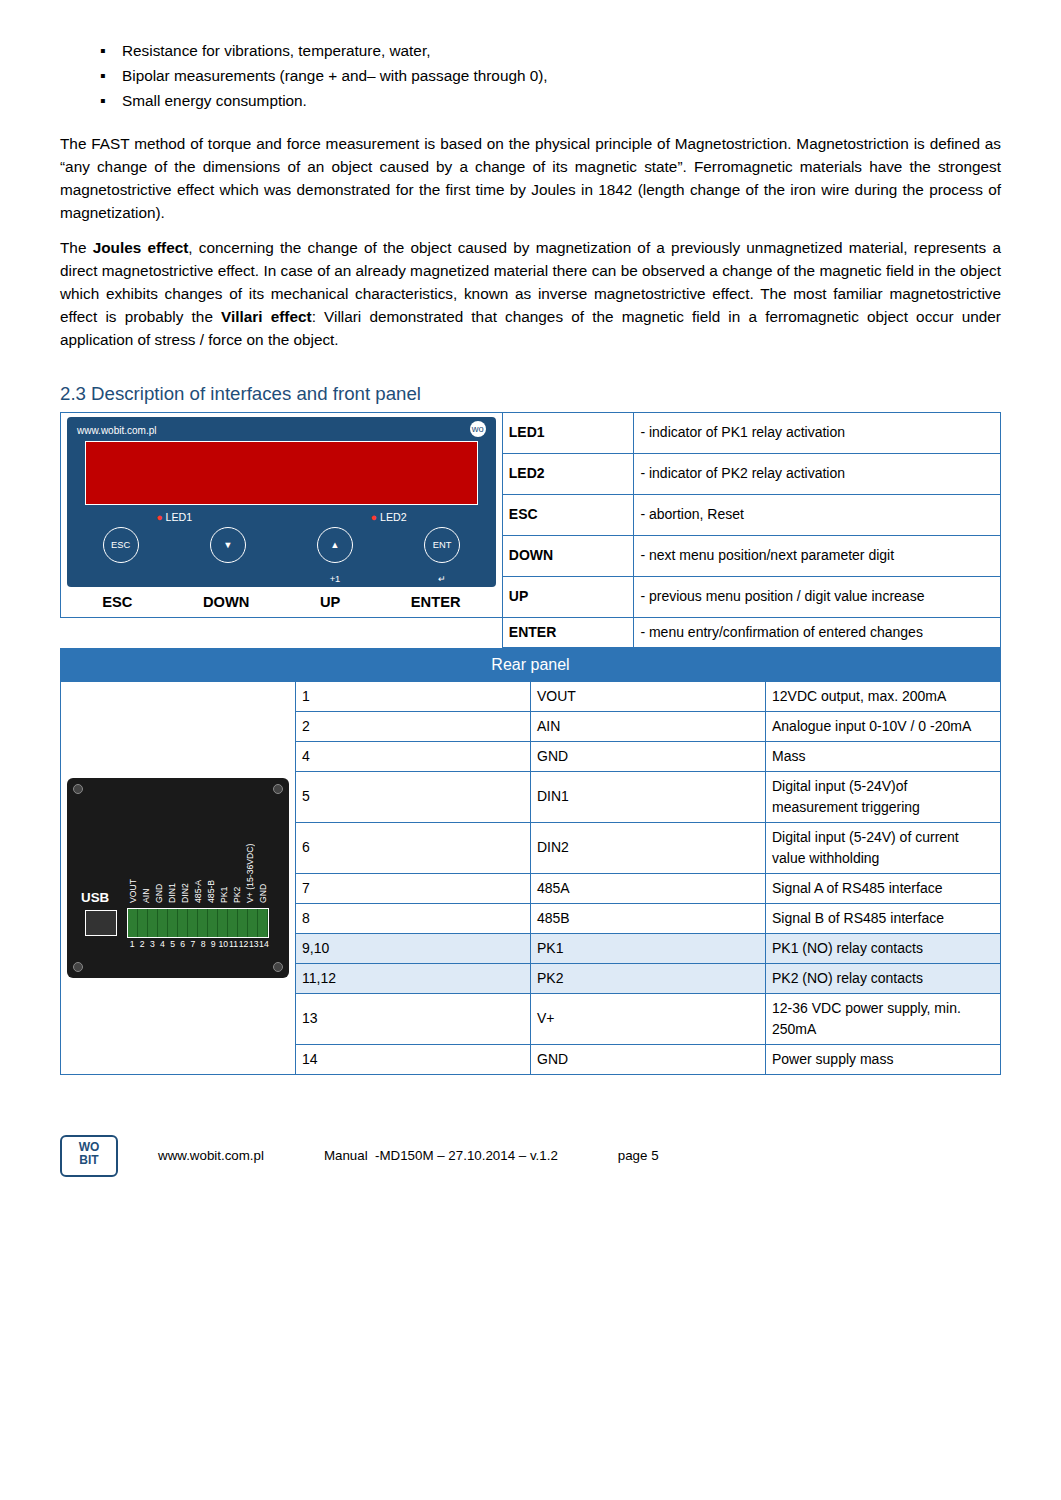Resistance for vibrations, temperature, water,
Bipolar measurements (range + and– with passage through 0),
Small energy consumption.
The FAST method of torque and force measurement is based on the physical principle of Magnetostriction. Magnetostriction is defined as “any change of the dimensions of an object caused by a change of its magnetic state”. Ferromagnetic materials have the strongest magnetostrictive effect which was demonstrated for the first time by Joules in 1842 (length change of the iron wire during the process of magnetization).
The Joules effect, concerning the change of the object caused by magnetization of a previously unmagnetized material, represents a direct magnetostrictive effect. In case of an already magnetized material there can be observed a change of the magnetic field in the object which exhibits changes of its mechanical characteristics, known as inverse magnetostrictive effect. The most familiar magnetostrictive effect is probably the Villari effect: Villari demonstrated that changes of the magnetic field in a ferromagnetic object occur under application of stress / force on the object.
2.3 Description of interfaces and front panel
| www.wobit.com.pl wo ● LED1 ● LED2 ESC ▼ ▲ +1 ENT ↵ ESC DOWN UP ENTER | LED1 | - indicator of PK1 relay activation |
| LED2 | - indicator of PK2 relay activation |
| ESC | - abortion, Reset |
| DOWN | - next menu position/next parameter digit |
| UP | - previous menu position / digit value increase |
| | ENTER | - menu entry/confirmation of entered changes |
| Rear panel |
| USB VOUT AIN GND DIN1 DIN2 485-A 485-B PK1 PK2 V+ (15-36VDC) GND 1 2 3 4 5 6 7 8 9 10 11 12 13 14 | 1 | VOUT | 12VDC output, max. 200mA |
| 2 | AIN | Analogue input 0-10V / 0 -20mA |
| 4 | GND | Mass |
| 5 | DIN1 | Digital input (5-24V)of measurement triggering |
| 6 | DIN2 | Digital input (5-24V) of current value withholding |
| 7 | 485A | Signal A of RS485 interface |
| 8 | 485B | Signal B of RS485 interface |
| 9,10 | PK1 | PK1 (NO) relay contacts |
| 11,12 | PK2 | PK2 (NO) relay contacts |
| 13 | V+ | 12-36 VDC power supply, min. 250mA |
| 14 | GND | Power supply mass |
WO
BIT
www.wobit.com.pl Manual -MD150M – 27.10.2014 – v.1.2 page 5